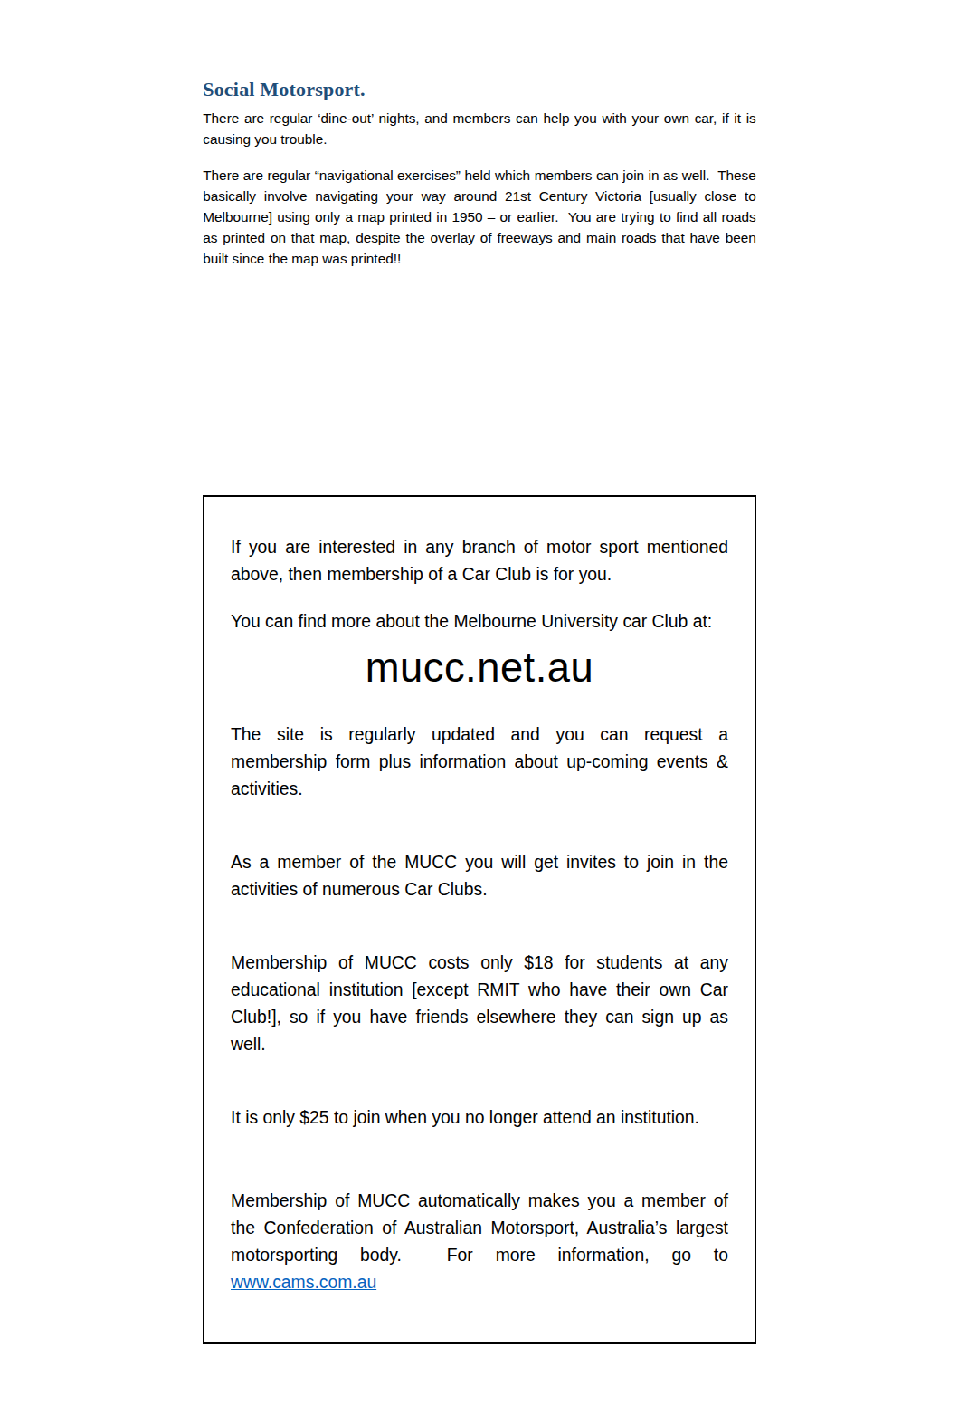Social Motorsport.
There are regular ‘dine-out’ nights, and members can help you with your own car, if it is causing you trouble.
There are regular “navigational exercises” held which members can join in as well. These basically involve navigating your way around 21st Century Victoria [usually close to Melbourne] using only a map printed in 1950 – or earlier. You are trying to find all roads as printed on that map, despite the overlay of freeways and main roads that have been built since the map was printed!!
If you are interested in any branch of motor sport mentioned above, then membership of a Car Club is for you.
You can find more about the Melbourne University car Club at:
mucc.net.au
The site is regularly updated and you can request a membership form plus information about up-coming events & activities.
As a member of the MUCC you will get invites to join in the activities of numerous Car Clubs.
Membership of MUCC costs only $18 for students at any educational institution [except RMIT who have their own Car Club!], so if you have friends elsewhere they can sign up as well.
It is only $25 to join when you no longer attend an institution.
Membership of MUCC automatically makes you a member of the Confederation of Australian Motorsport, Australia’s largest motorsporting body. For more information, go to www.cams.com.au